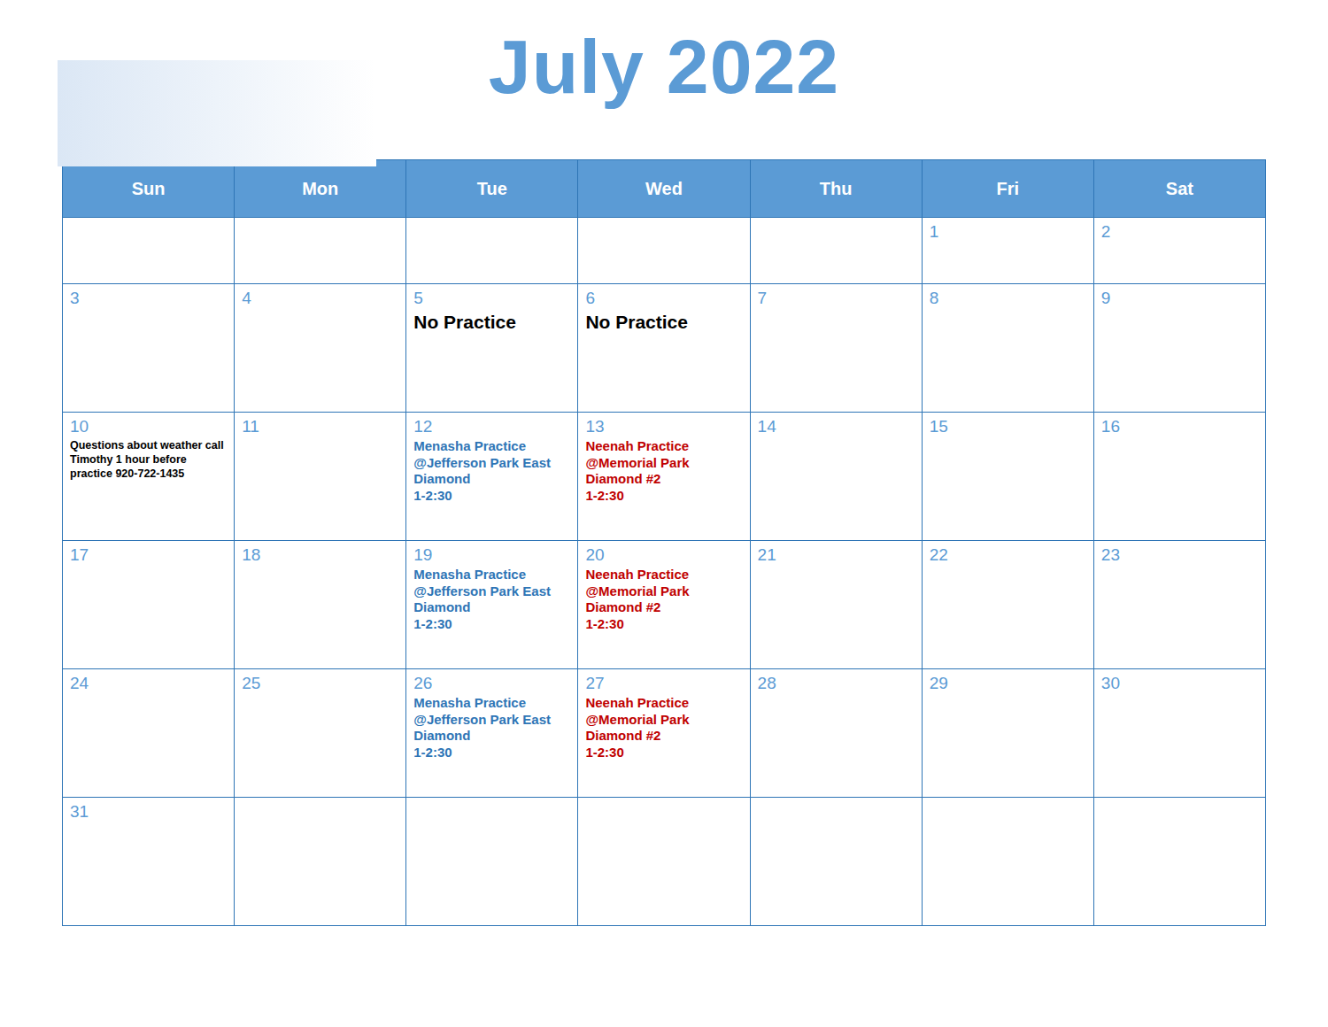July 2022
| Sun | Mon | Tue | Wed | Thu | Fri | Sat |
| --- | --- | --- | --- | --- | --- | --- |
| | | | | | 1 | 2 |
| 3 | 4 | 5 No Practice | 6 No Practice | 7 | 8 | 9 |
| 10 Questions about weather call Timothy 1 hour before practice 920-722-1435 | 11 | 12 Menasha Practice @Jefferson Park East Diamond 1-2:30 | 13 Neenah Practice @Memorial Park Diamond #2 1-2:30 | 14 | 15 | 16 |
| 17 | 18 | 19 Menasha Practice @Jefferson Park East Diamond 1-2:30 | 20 Neenah Practice @Memorial Park Diamond #2 1-2:30 | 21 | 22 | 23 |
| 24 | 25 | 26 Menasha Practice @Jefferson Park East Diamond 1-2:30 | 27 Neenah Practice @Memorial Park Diamond #2 1-2:30 | 28 | 29 | 30 |
| 31 | | | | | | |